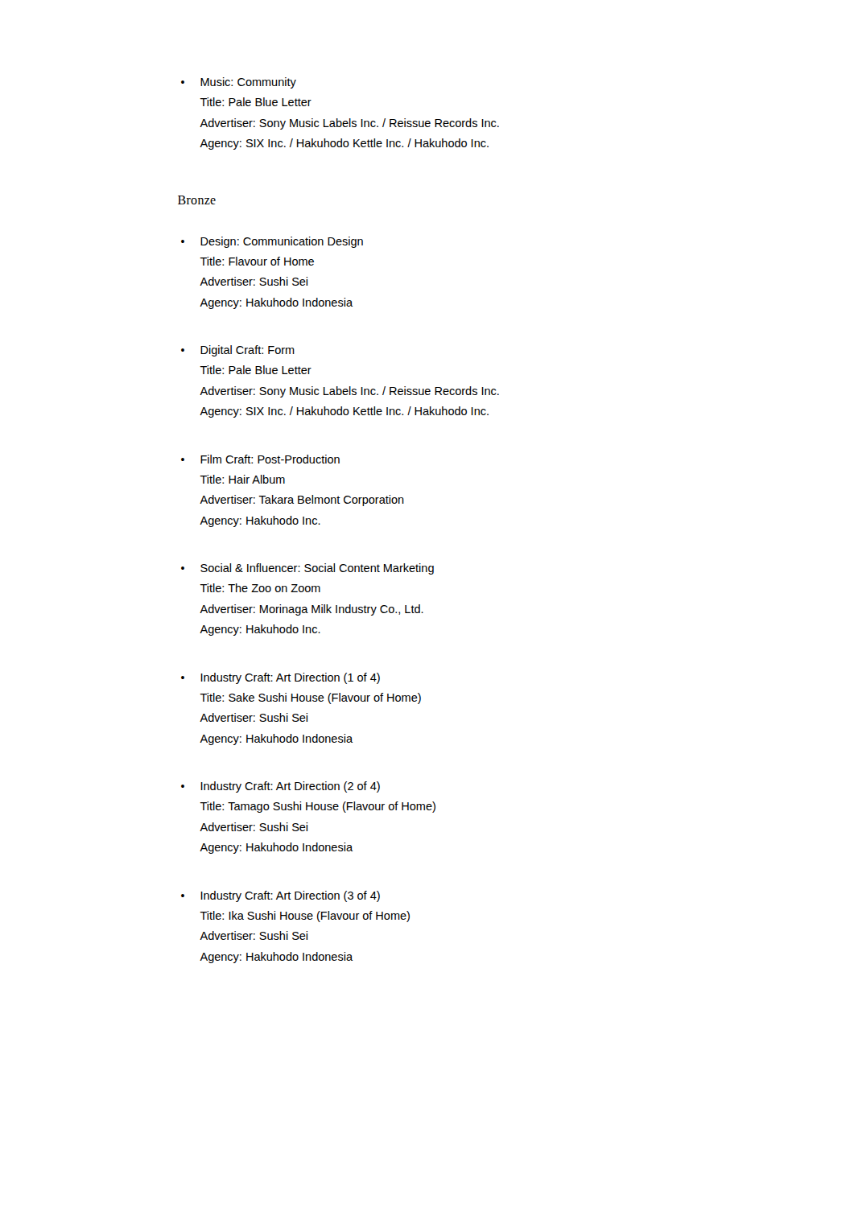Music: Community Title: Pale Blue Letter Advertiser: Sony Music Labels Inc. / Reissue Records Inc. Agency: SIX Inc. / Hakuhodo Kettle Inc. / Hakuhodo Inc.
Bronze
Design: Communication Design Title: Flavour of Home Advertiser: Sushi Sei Agency: Hakuhodo Indonesia
Digital Craft: Form Title: Pale Blue Letter Advertiser: Sony Music Labels Inc. / Reissue Records Inc. Agency: SIX Inc. / Hakuhodo Kettle Inc. / Hakuhodo Inc.
Film Craft: Post-Production Title: Hair Album Advertiser: Takara Belmont Corporation Agency: Hakuhodo Inc.
Social & Influencer: Social Content Marketing Title: The Zoo on Zoom Advertiser: Morinaga Milk Industry Co., Ltd. Agency: Hakuhodo Inc.
Industry Craft: Art Direction (1 of 4) Title: Sake Sushi House (Flavour of Home) Advertiser: Sushi Sei Agency: Hakuhodo Indonesia
Industry Craft: Art Direction (2 of 4) Title: Tamago Sushi House (Flavour of Home) Advertiser: Sushi Sei Agency: Hakuhodo Indonesia
Industry Craft: Art Direction (3 of 4) Title: Ika Sushi House (Flavour of Home) Advertiser: Sushi Sei Agency: Hakuhodo Indonesia